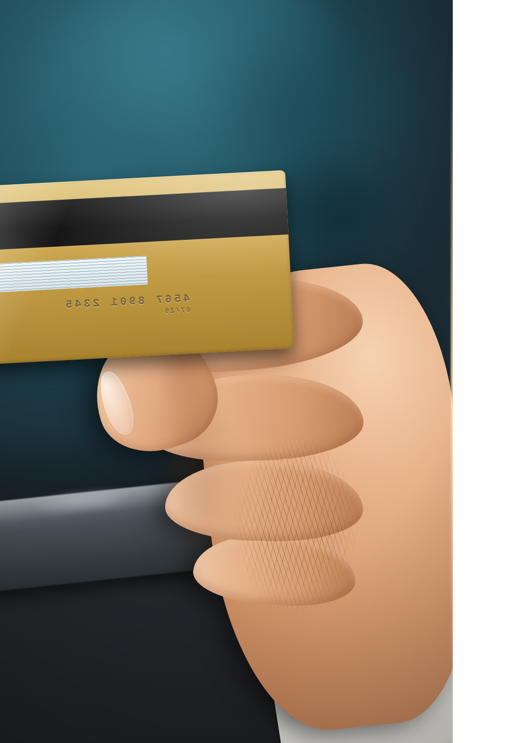4567 8901 2345 07/29
A hand holds a gold credit card, embossed numbers visible, above an open laptop on a dark desk.